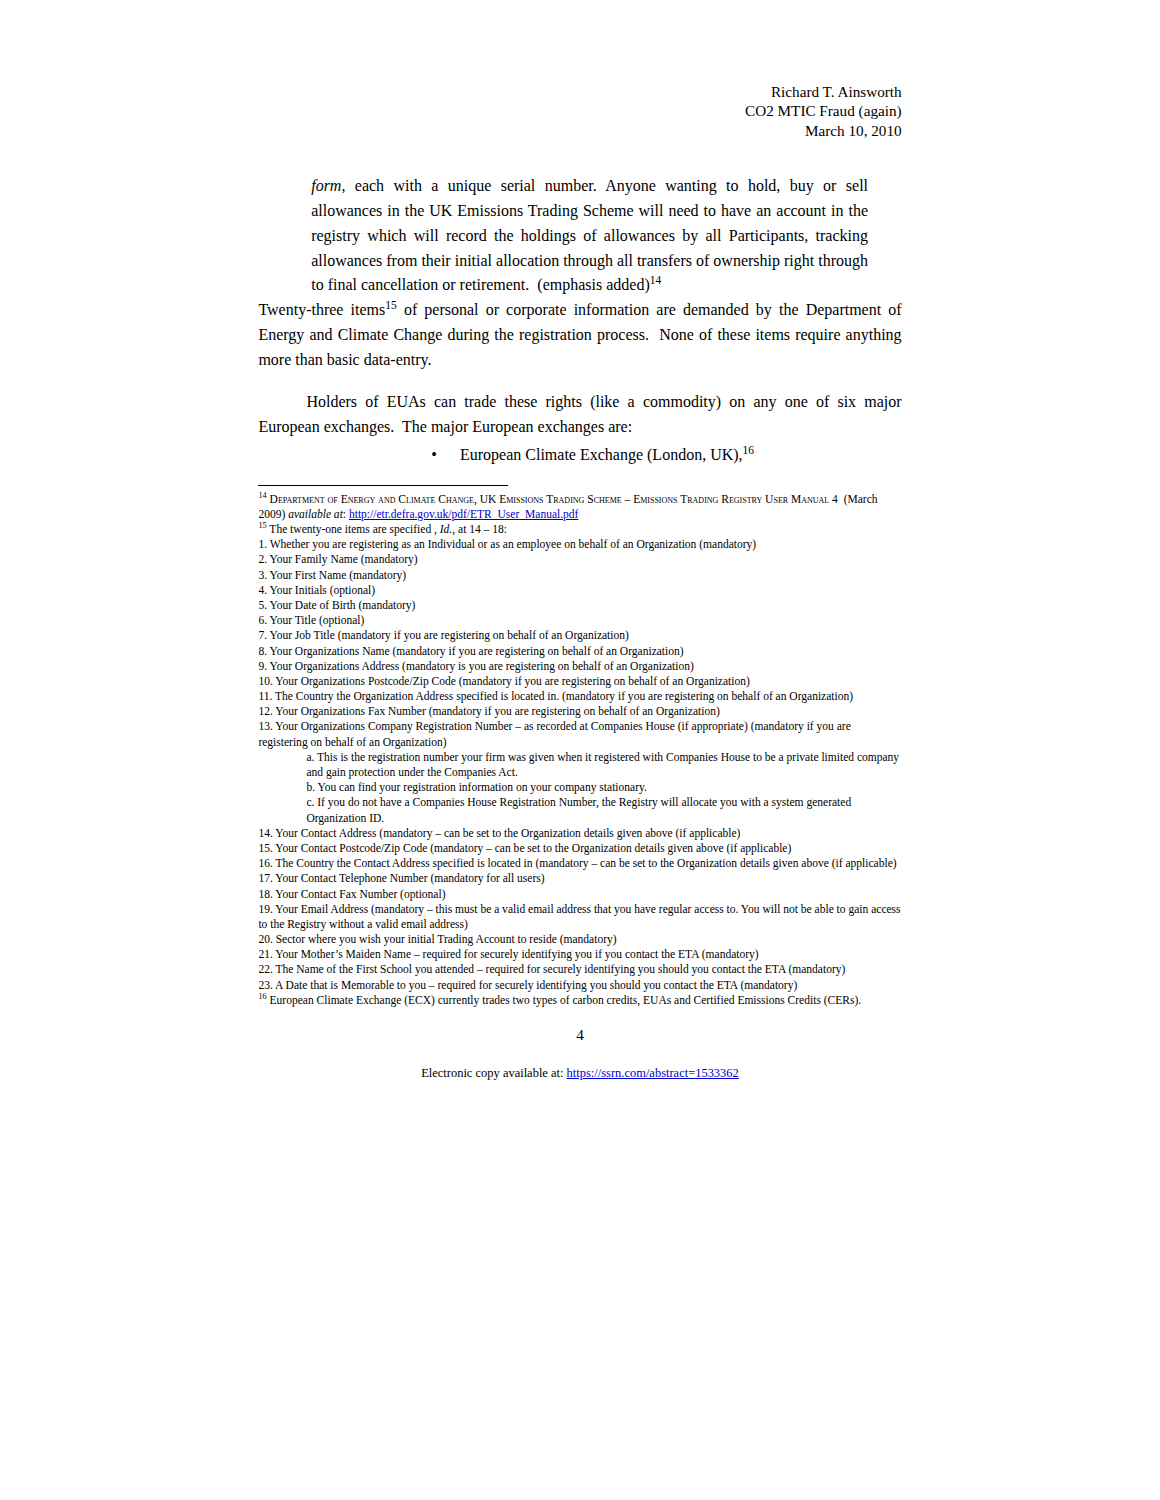Richard T. Ainsworth
CO2 MTIC Fraud (again)
March 10, 2010
form, each with a unique serial number. Anyone wanting to hold, buy or sell allowances in the UK Emissions Trading Scheme will need to have an account in the registry which will record the holdings of allowances by all Participants, tracking allowances from their initial allocation through all transfers of ownership right through to final cancellation or retirement. (emphasis added)14
Twenty-three items15 of personal or corporate information are demanded by the Department of Energy and Climate Change during the registration process. None of these items require anything more than basic data-entry.
Holders of EUAs can trade these rights (like a commodity) on any one of six major European exchanges. The major European exchanges are:
European Climate Exchange (London, UK),16
14 Department of Energy and Climate Change, UK Emissions Trading Scheme – Emissions Trading Registry User Manual 4 (March 2009) available at: http://etr.defra.gov.uk/pdf/ETR_User_Manual.pdf
15 The twenty-one items are specified , Id., at 14 – 18:
1. Whether you are registering as an Individual or as an employee on behalf of an Organization (mandatory)
2. Your Family Name (mandatory)
3. Your First Name (mandatory)
4. Your Initials (optional)
5. Your Date of Birth (mandatory)
6. Your Title (optional)
7. Your Job Title (mandatory if you are registering on behalf of an Organization)
8. Your Organizations Name (mandatory if you are registering on behalf of an Organization)
9. Your Organizations Address (mandatory is you are registering on behalf of an Organization)
10. Your Organizations Postcode/Zip Code (mandatory if you are registering on behalf of an Organization)
11. The Country the Organization Address specified is located in. (mandatory if you are registering on behalf of an Organization)
12. Your Organizations Fax Number (mandatory if you are registering on behalf of an Organization)
13. Your Organizations Company Registration Number – as recorded at Companies House (if appropriate) (mandatory if you are registering on behalf of an Organization)
a. This is the registration number your firm was given when it registered with Companies House to be a private limited company and gain protection under the Companies Act.
b. You can find your registration information on your company stationary.
c. If you do not have a Companies House Registration Number, the Registry will allocate you with a system generated Organization ID.
14. Your Contact Address (mandatory – can be set to the Organization details given above (if applicable)
15. Your Contact Postcode/Zip Code (mandatory – can be set to the Organization details given above (if applicable)
16. The Country the Contact Address specified is located in (mandatory – can be set to the Organization details given above (if applicable)
17. Your Contact Telephone Number (mandatory for all users)
18. Your Contact Fax Number (optional)
19. Your Email Address (mandatory – this must be a valid email address that you have regular access to. You will not be able to gain access to the Registry without a valid email address)
20. Sector where you wish your initial Trading Account to reside (mandatory)
21. Your Mother’s Maiden Name – required for securely identifying you if you contact the ETA (mandatory)
22. The Name of the First School you attended – required for securely identifying you should you contact the ETA (mandatory)
23. A Date that is Memorable to you – required for securely identifying you should you contact the ETA (mandatory)
16 European Climate Exchange (ECX) currently trades two types of carbon credits, EUAs and Certified Emissions Credits (CERs).
4
Electronic copy available at: https://ssrn.com/abstract=1533362